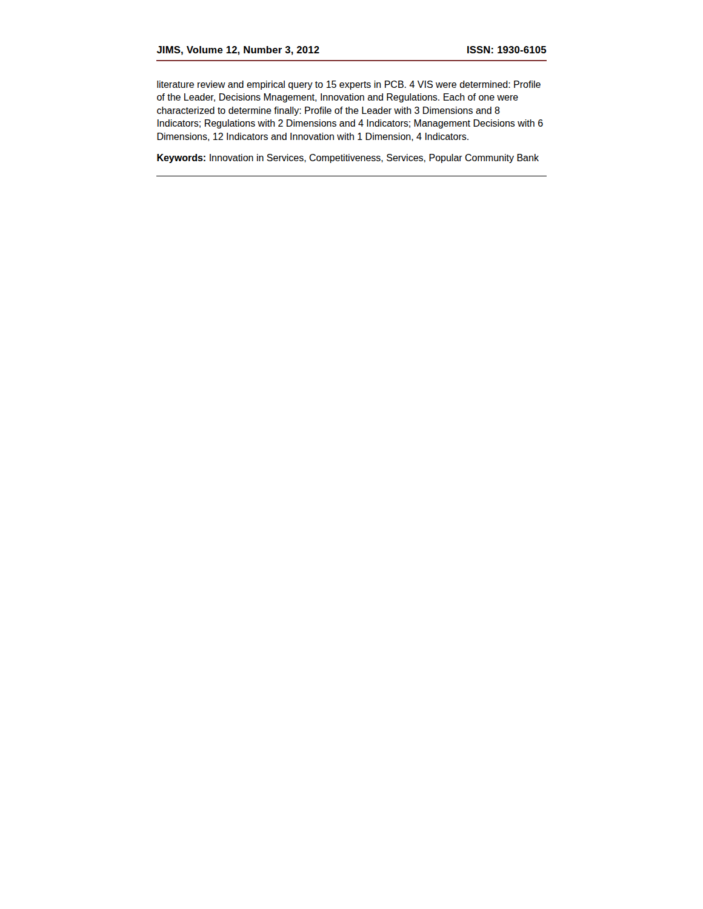JIMS, Volume 12, Number 3, 2012 ISSN: 1930-6105
literature review and empirical query to 15 experts in PCB. 4 VIS were determined: Profile of the Leader, Decisions Mnagement, Innovation and Regulations. Each of one were characterized to determine finally: Profile of the Leader with 3 Dimensions and 8 Indicators; Regulations with 2 Dimensions and 4 Indicators; Management Decisions with 6 Dimensions, 12 Indicators and Innovation with 1 Dimension, 4 Indicators.
Keywords: Innovation in Services, Competitiveness, Services, Popular Community Bank